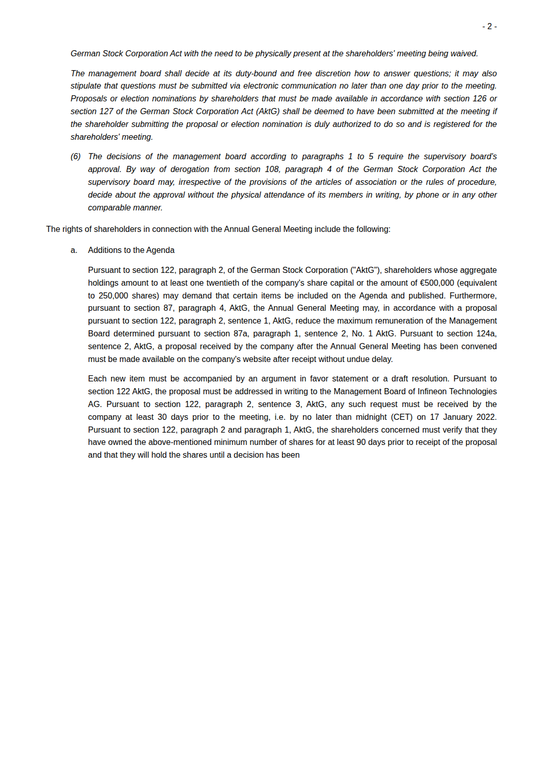- 2 -
German Stock Corporation Act with the need to be physically present at the shareholders' meeting being waived.
The management board shall decide at its duty-bound and free discretion how to answer questions; it may also stipulate that questions must be submitted via electronic communication no later than one day prior to the meeting. Proposals or election nominations by shareholders that must be made available in accordance with section 126 or section 127 of the German Stock Corporation Act (AktG) shall be deemed to have been submitted at the meeting if the shareholder submitting the proposal or election nomination is duly authorized to do so and is registered for the shareholders' meeting.
(6) The decisions of the management board according to paragraphs 1 to 5 require the supervisory board's approval. By way of derogation from section 108, paragraph 4 of the German Stock Corporation Act the supervisory board may, irrespective of the provisions of the articles of association or the rules of procedure, decide about the approval without the physical attendance of its members in writing, by phone or in any other comparable manner.
The rights of shareholders in connection with the Annual General Meeting include the following:
a. Additions to the Agenda
Pursuant to section 122, paragraph 2, of the German Stock Corporation ("AktG"), shareholders whose aggregate holdings amount to at least one twentieth of the company's share capital or the amount of €500,000 (equivalent to 250,000 shares) may demand that certain items be included on the Agenda and published. Furthermore, pursuant to section 87, paragraph 4, AktG, the Annual General Meeting may, in accordance with a proposal pursuant to section 122, paragraph 2, sentence 1, AktG, reduce the maximum remuneration of the Management Board determined pursuant to section 87a, paragraph 1, sentence 2, No. 1 AktG. Pursuant to section 124a, sentence 2, AktG, a proposal received by the company after the Annual General Meeting has been convened must be made available on the company's website after receipt without undue delay.
Each new item must be accompanied by an argument in favor statement or a draft resolution. Pursuant to section 122 AktG, the proposal must be addressed in writing to the Management Board of Infineon Technologies AG. Pursuant to section 122, paragraph 2, sentence 3, AktG, any such request must be received by the company at least 30 days prior to the meeting, i.e. by no later than midnight (CET) on 17 January 2022. Pursuant to section 122, paragraph 2 and paragraph 1, AktG, the shareholders concerned must verify that they have owned the above-mentioned minimum number of shares for at least 90 days prior to receipt of the proposal and that they will hold the shares until a decision has been